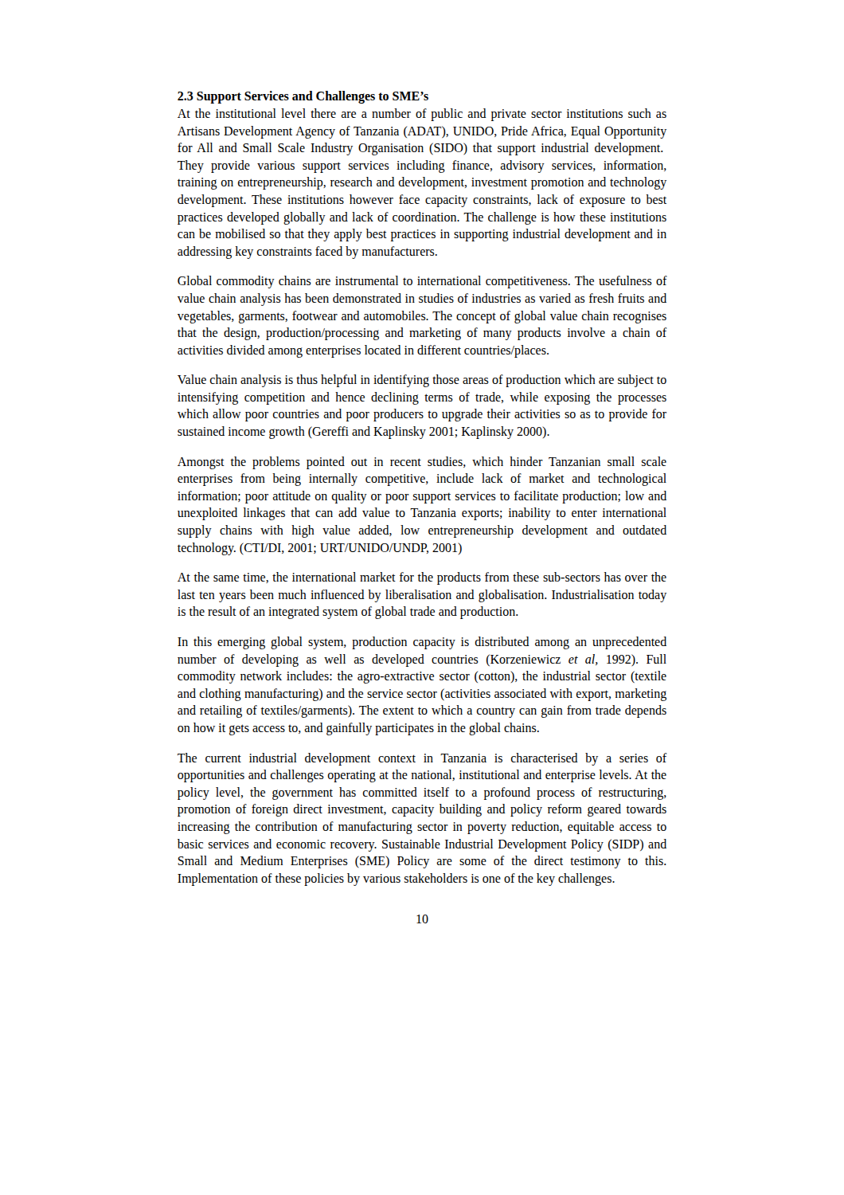2.3 Support Services and Challenges to SME’s
At the institutional level there are a number of public and private sector institutions such as Artisans Development Agency of Tanzania (ADAT), UNIDO, Pride Africa, Equal Opportunity for All and Small Scale Industry Organisation (SIDO) that support industrial development. They provide various support services including finance, advisory services, information, training on entrepreneurship, research and development, investment promotion and technology development. These institutions however face capacity constraints, lack of exposure to best practices developed globally and lack of coordination. The challenge is how these institutions can be mobilised so that they apply best practices in supporting industrial development and in addressing key constraints faced by manufacturers.
Global commodity chains are instrumental to international competitiveness. The usefulness of value chain analysis has been demonstrated in studies of industries as varied as fresh fruits and vegetables, garments, footwear and automobiles. The concept of global value chain recognises that the design, production/processing and marketing of many products involve a chain of activities divided among enterprises located in different countries/places.
Value chain analysis is thus helpful in identifying those areas of production which are subject to intensifying competition and hence declining terms of trade, while exposing the processes which allow poor countries and poor producers to upgrade their activities so as to provide for sustained income growth (Gereffi and Kaplinsky 2001; Kaplinsky 2000).
Amongst the problems pointed out in recent studies, which hinder Tanzanian small scale enterprises from being internally competitive, include lack of market and technological information; poor attitude on quality or poor support services to facilitate production; low and unexploited linkages that can add value to Tanzania exports; inability to enter international supply chains with high value added, low entrepreneurship development and outdated technology. (CTI/DI, 2001; URT/UNIDO/UNDP, 2001)
At the same time, the international market for the products from these sub-sectors has over the last ten years been much influenced by liberalisation and globalisation. Industrialisation today is the result of an integrated system of global trade and production.
In this emerging global system, production capacity is distributed among an unprecedented number of developing as well as developed countries (Korzeniewicz et al, 1992). Full commodity network includes: the agro-extractive sector (cotton), the industrial sector (textile and clothing manufacturing) and the service sector (activities associated with export, marketing and retailing of textiles/garments). The extent to which a country can gain from trade depends on how it gets access to, and gainfully participates in the global chains.
The current industrial development context in Tanzania is characterised by a series of opportunities and challenges operating at the national, institutional and enterprise levels. At the policy level, the government has committed itself to a profound process of restructuring, promotion of foreign direct investment, capacity building and policy reform geared towards increasing the contribution of manufacturing sector in poverty reduction, equitable access to basic services and economic recovery. Sustainable Industrial Development Policy (SIDP) and Small and Medium Enterprises (SME) Policy are some of the direct testimony to this. Implementation of these policies by various stakeholders is one of the key challenges.
10